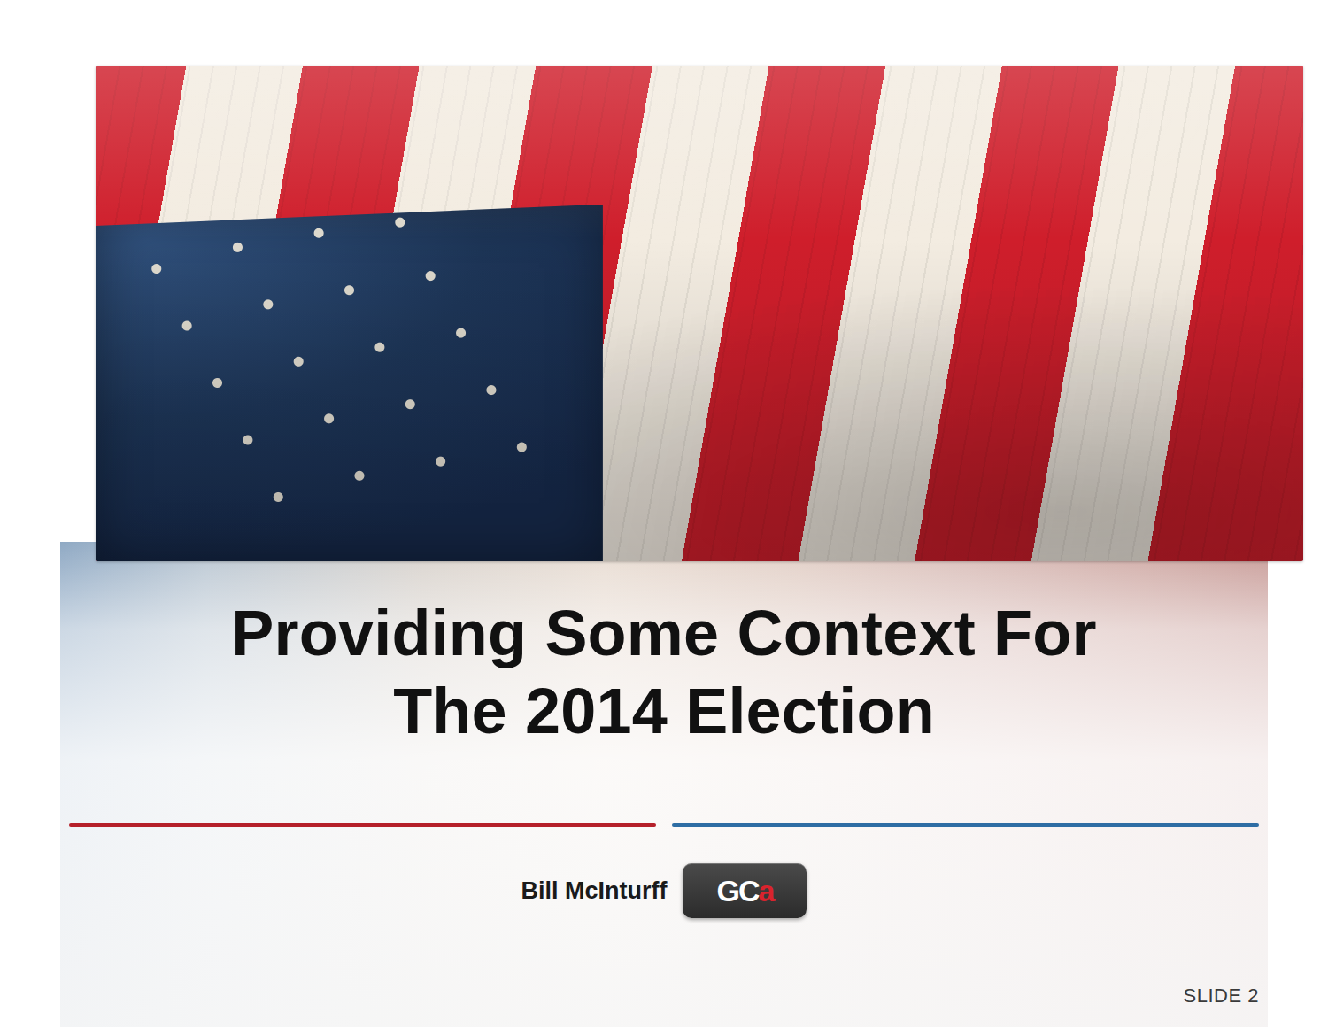Providing Some Context For
The 2014 Election
Bill McInturff GCa
SLIDE 2